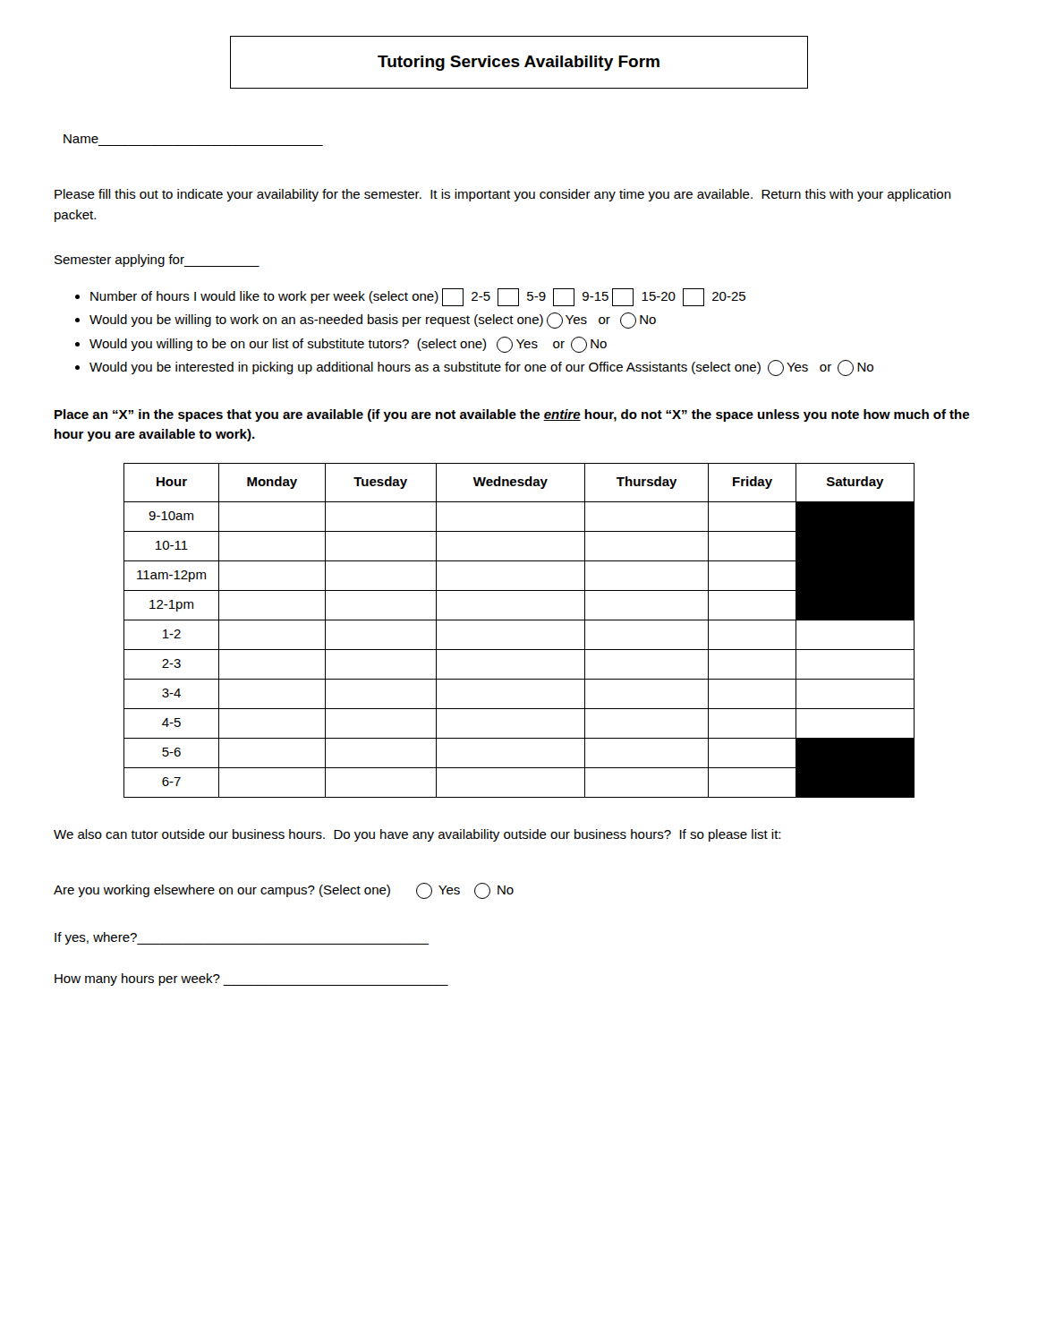Tutoring Services Availability Form
Name______________________________
Please fill this out to indicate your availability for the semester. It is important you consider any time you are available. Return this with your application packet.
Semester applying for__________
Number of hours I would like to work per week (select one) 2-5 5-9 9-15 15-20 20-25
Would you be willing to work on an as-needed basis per request (select one) Yes or No
Would you willing to be on our list of substitute tutors? (select one) Yes or No
Would you be interested in picking up additional hours as a substitute for one of our Office Assistants (select one) Yes or No
Place an “X” in the spaces that you are available (if you are not available the entire hour, do not “X” the space unless you note how much of the hour you are available to work).
| Hour | Monday | Tuesday | Wednesday | Thursday | Friday | Saturday |
| --- | --- | --- | --- | --- | --- | --- |
| 9-10am | | | | | | |
| 10-11 | | | | | | |
| 11am-12pm | | | | | | |
| 12-1pm | | | | | | |
| 1-2 | | | | | | |
| 2-3 | | | | | | |
| 3-4 | | | | | | |
| 4-5 | | | | | | |
| 5-6 | | | | | | |
| 6-7 | | | | | | |
We also can tutor outside our business hours. Do you have any availability outside our business hours? If so please list it:
Are you working elsewhere on our campus? (Select one) Yes No
If yes, where?_______________________________________
How many hours per week? ______________________________